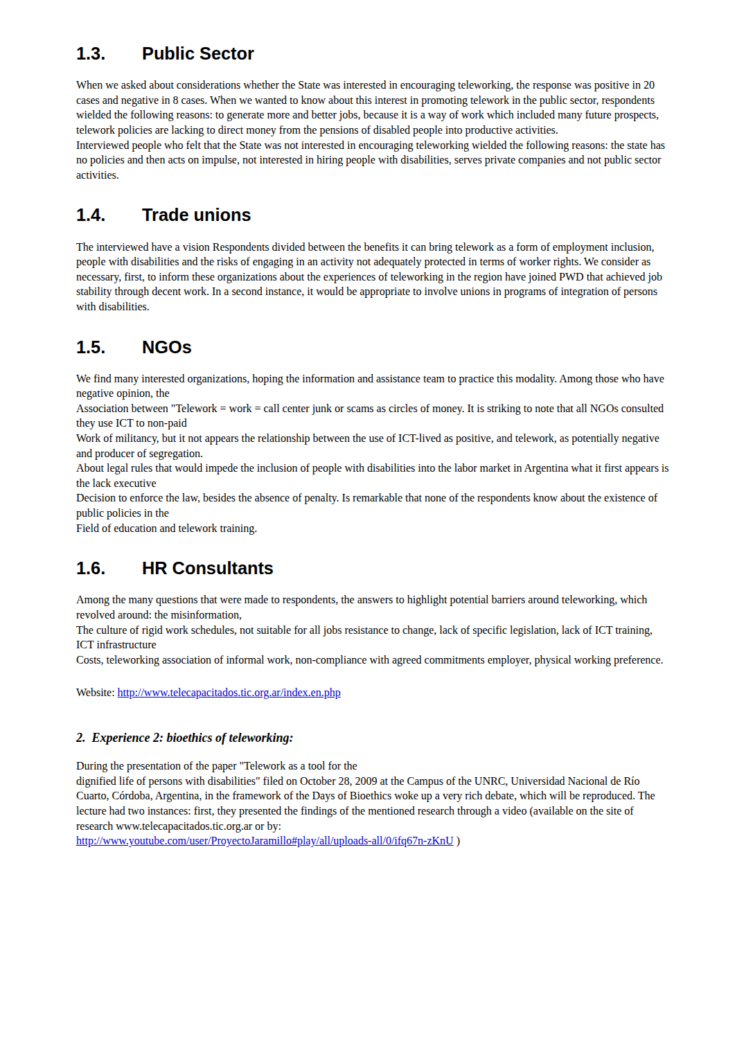1.3. Public Sector
When we asked about considerations whether the State was interested in encouraging teleworking, the response was positive in 20 cases and negative in 8 cases. When we wanted to know about this interest in promoting telework in the public sector, respondents wielded the following reasons: to generate more and better jobs, because it is a way of work which included many future prospects, telework policies are lacking to direct money from the pensions of disabled people into productive activities.
Interviewed people who felt that the State was not interested in encouraging teleworking wielded the following reasons: the state has no policies and then acts on impulse, not interested in hiring people with disabilities, serves private companies and not public sector activities.
1.4. Trade unions
The interviewed have a vision Respondents divided between the benefits it can bring telework as a form of employment inclusion, people with disabilities and the risks of engaging in an activity not adequately protected in terms of worker rights. We consider as necessary, first, to inform these organizations about the experiences of teleworking in the region have joined PWD that achieved job stability through decent work. In a second instance, it would be appropriate to involve unions in programs of integration of persons with disabilities.
1.5. NGOs
We find many interested organizations, hoping the information and assistance team to practice this modality. Among those who have negative opinion, the
Association between "Telework = work = call center junk or scams as circles of money. It is striking to note that all NGOs consulted they use ICT to non-paid
Work of militancy, but it not appears the relationship between the use of ICT-lived as positive, and telework, as potentially negative and producer of segregation.
About legal rules that would impede the inclusion of people with disabilities into the labor market in Argentina what it first appears is the lack executive
Decision to enforce the law, besides the absence of penalty. Is remarkable that none of the respondents know about the existence of public policies in the
Field of education and telework training.
1.6. HR Consultants
Among the many questions that were made to respondents, the answers to highlight potential barriers around teleworking, which revolved around: the misinformation,
The culture of rigid work schedules, not suitable for all jobs resistance to change, lack of specific legislation, lack of ICT training, ICT infrastructure
Costs, teleworking association of informal work, non-compliance with agreed commitments employer, physical working preference.
Website: http://www.telecapacitados.tic.org.ar/index.en.php
2. Experience 2: bioethics of teleworking:
During the presentation of the paper "Telework as a tool for the
dignified life of persons with disabilities" filed on October 28, 2009 at the Campus of the UNRC, Universidad Nacional de Río Cuarto, Córdoba, Argentina, in the framework of the Days of Bioethics woke up a very rich debate, which will be reproduced. The lecture had two instances: first, they presented the findings of the mentioned research through a video (available on the site of research www.telecapacitados.tic.org.ar or by:
http://www.youtube.com/user/ProyectoJaramillo#play/all/uploads-all/0/ifq67n-zKnU )